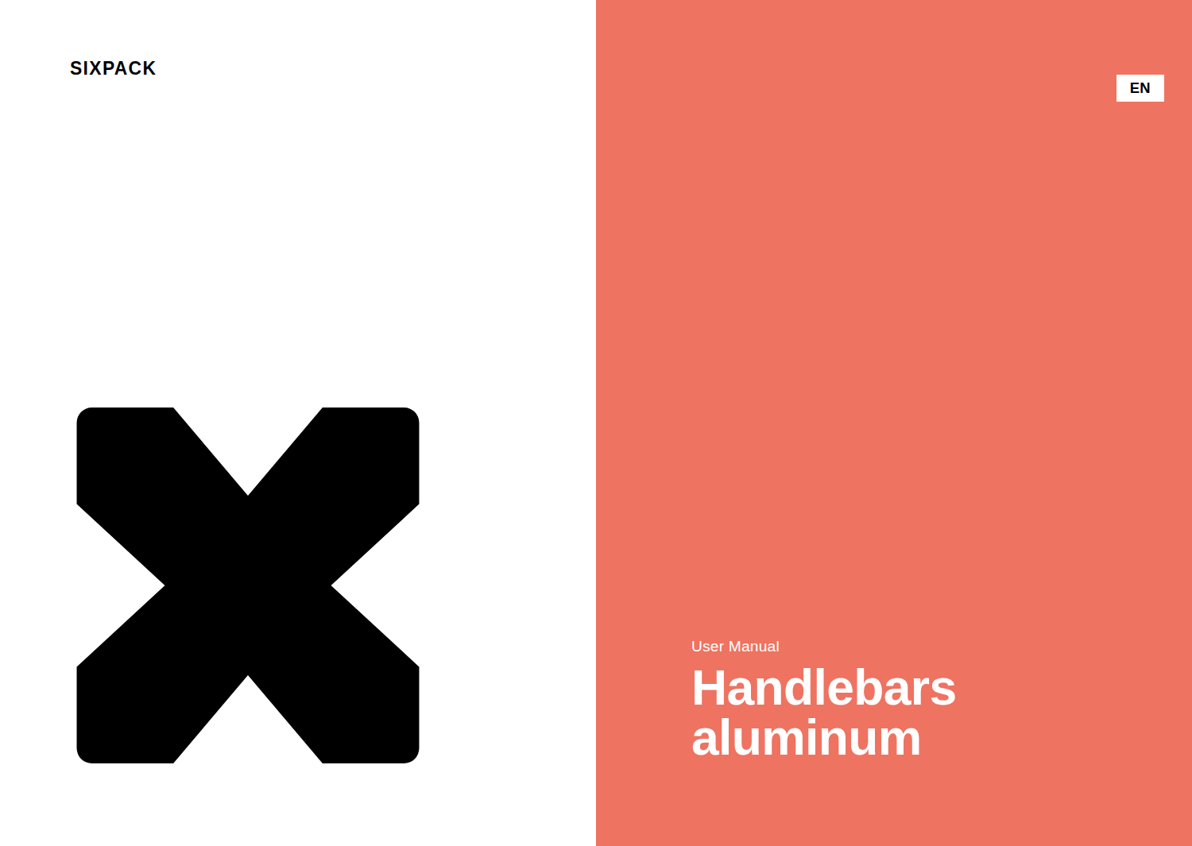Sixpack
EN
User Manual
Handlebars
aluminum